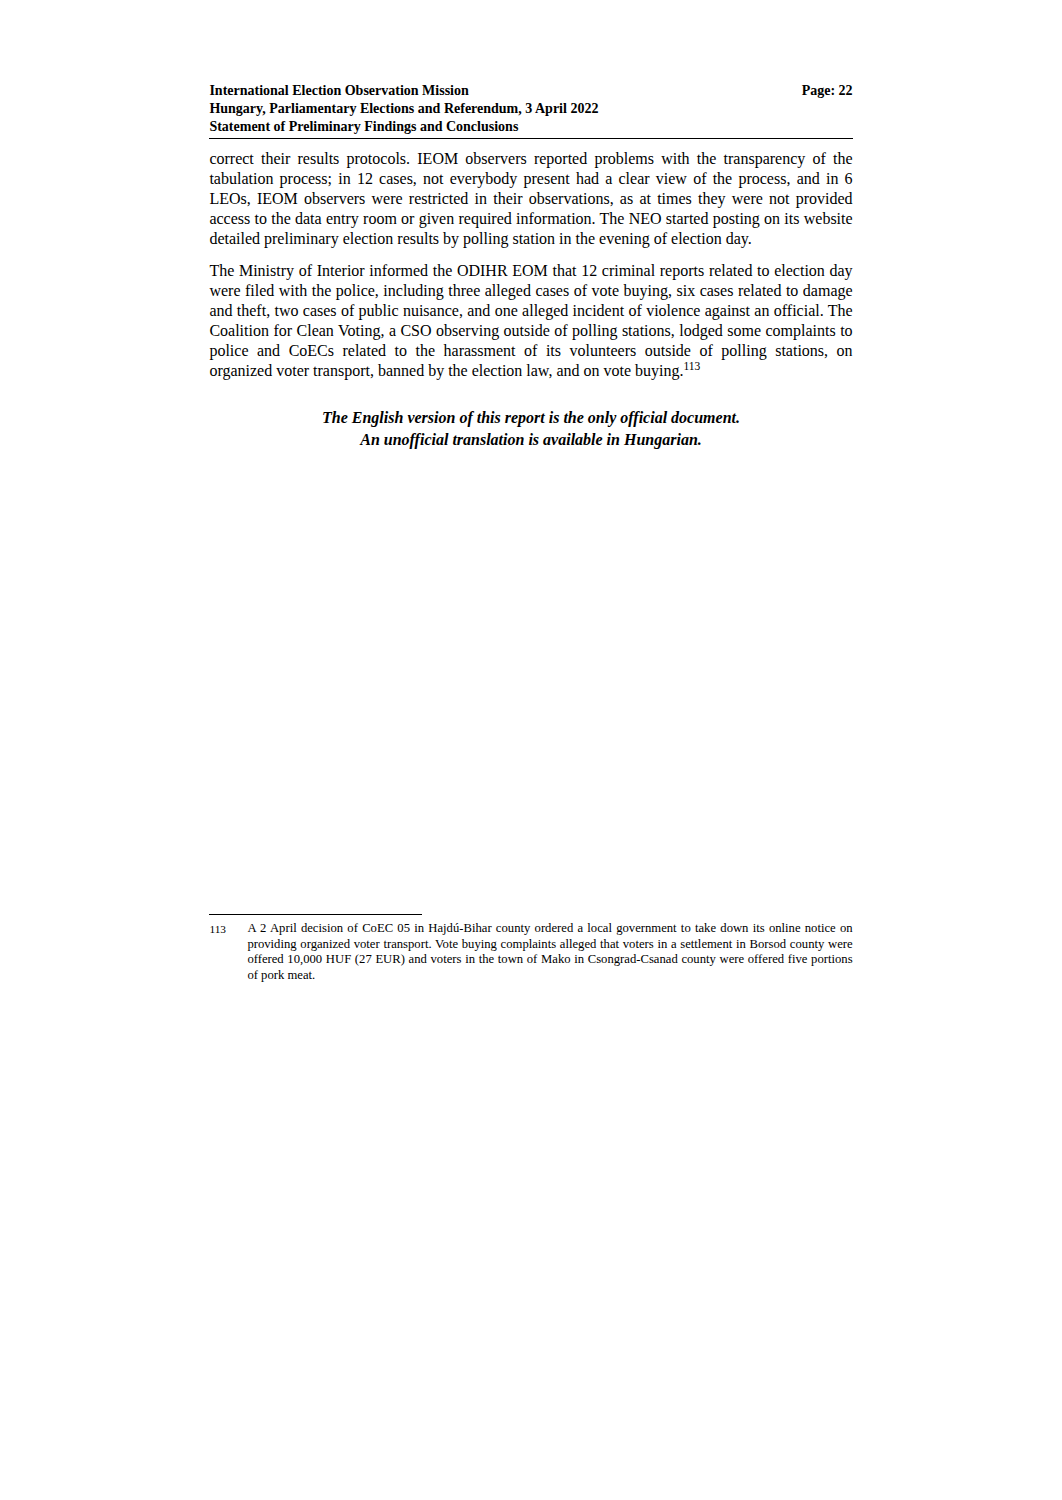International Election Observation Mission
Hungary, Parliamentary Elections and Referendum, 3 April 2022
Statement of Preliminary Findings and Conclusions
Page: 22
correct their results protocols. IEOM observers reported problems with the transparency of the tabulation process; in 12 cases, not everybody present had a clear view of the process, and in 6 LEOs, IEOM observers were restricted in their observations, as at times they were not provided access to the data entry room or given required information. The NEO started posting on its website detailed preliminary election results by polling station in the evening of election day.
The Ministry of Interior informed the ODIHR EOM that 12 criminal reports related to election day were filed with the police, including three alleged cases of vote buying, six cases related to damage and theft, two cases of public nuisance, and one alleged incident of violence against an official. The Coalition for Clean Voting, a CSO observing outside of polling stations, lodged some complaints to police and CoECs related to the harassment of its volunteers outside of polling stations, on organized voter transport, banned by the election law, and on vote buying.113
The English version of this report is the only official document.
An unofficial translation is available in Hungarian.
113
A 2 April decision of CoEC 05 in Hajdú-Bihar county ordered a local government to take down its online notice on providing organized voter transport. Vote buying complaints alleged that voters in a settlement in Borsod county were offered 10,000 HUF (27 EUR) and voters in the town of Mako in Csongrad-Csanad county were offered five portions of pork meat.